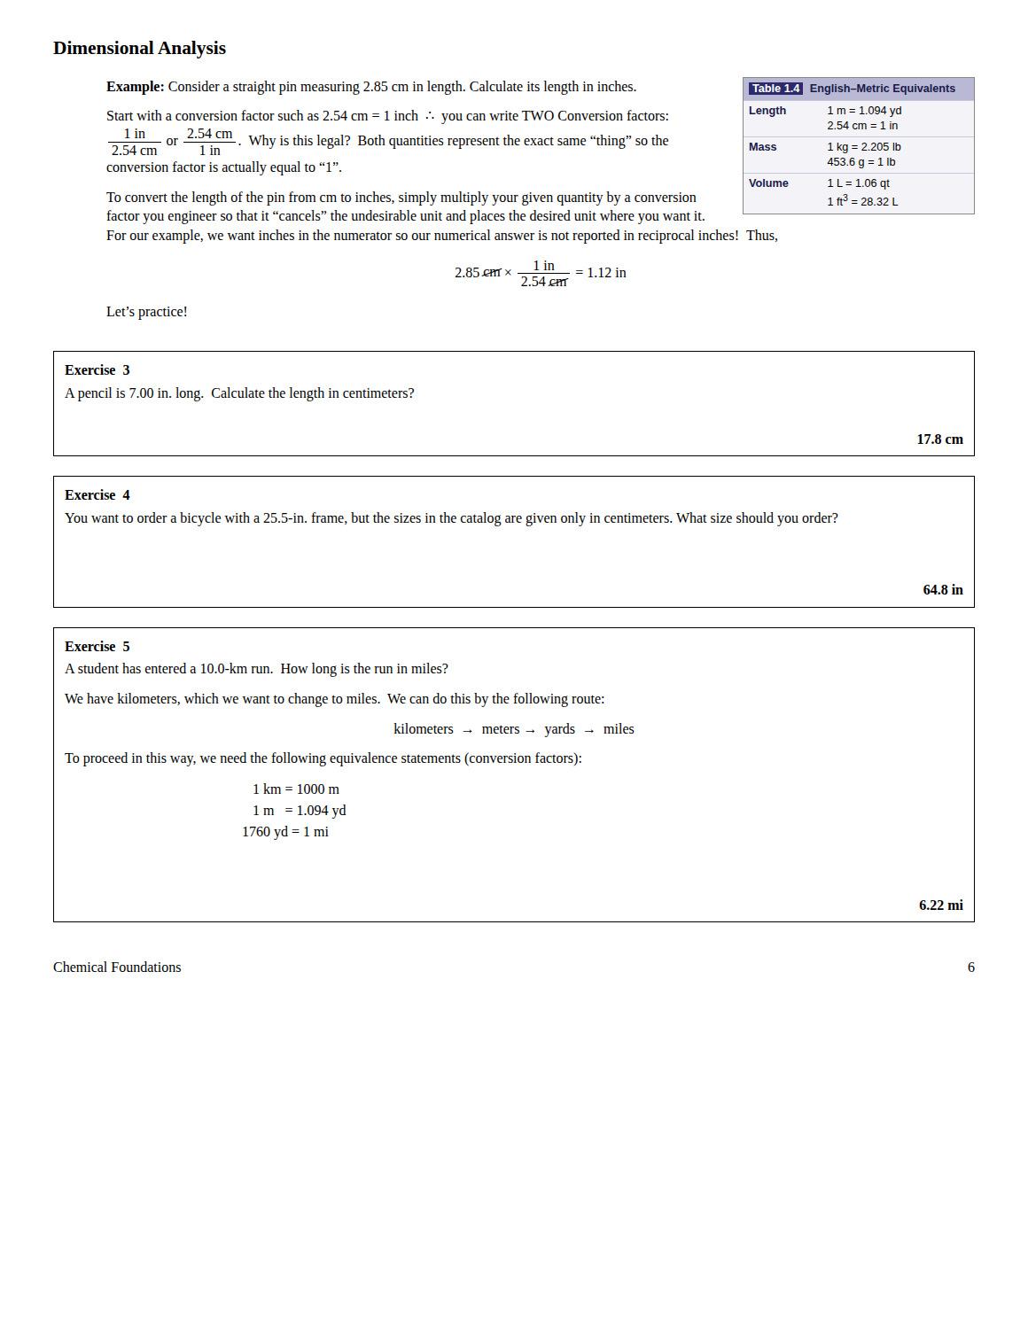Dimensional Analysis
Table 1.4 English–Metric Equivalents
| Length | 1 m = 1.094 yd 2.54 cm = 1 in |
| Mass | 1 kg = 2.205 lb 453.6 g = 1 lb |
| Volume | 1 L = 1.06 qt 1 ft 3 = 28.32 L |
Example: Consider a straight pin measuring 2.85 cm in length. Calculate its length in inches.
Start with a conversion factor such as 2.54 cm = 1 inch ∴ you can write TWO Conversion factors: 1 in 2.54 cm or 2.54 cm 1 in. Why is this legal? Both quantities represent the exact same “thing” so the conversion factor is actually equal to “1”.
To convert the length of the pin from cm to inches, simply multiply your given quantity by a conversion factor you engineer so that it “cancels” the undesirable unit and places the desired unit where you want it. For our example, we want inches in the numerator so our numerical answer is not reported in reciprocal inches! Thus,
2.85 cm × 1 in 2.54 cm = 1.12 in
Let’s practice!
Exercise 3
A pencil is 7.00 in. long. Calculate the length in centimeters?
17.8 cm
Exercise 4
You want to order a bicycle with a 25.5-in. frame, but the sizes in the catalog are given only in centimeters. What size should you order?
64.8 in
Exercise 5
A student has entered a 10.0-km run. How long is the run in miles?
We have kilometers, which we want to change to miles. We can do this by the following route:
kilometers → meters → yards → miles
To proceed in this way, we need the following equivalence statements (conversion factors):
1 km = 1000 m
1 m = 1.094 yd
1760 yd = 1 mi
6.22 mi
Chemical Foundations 6